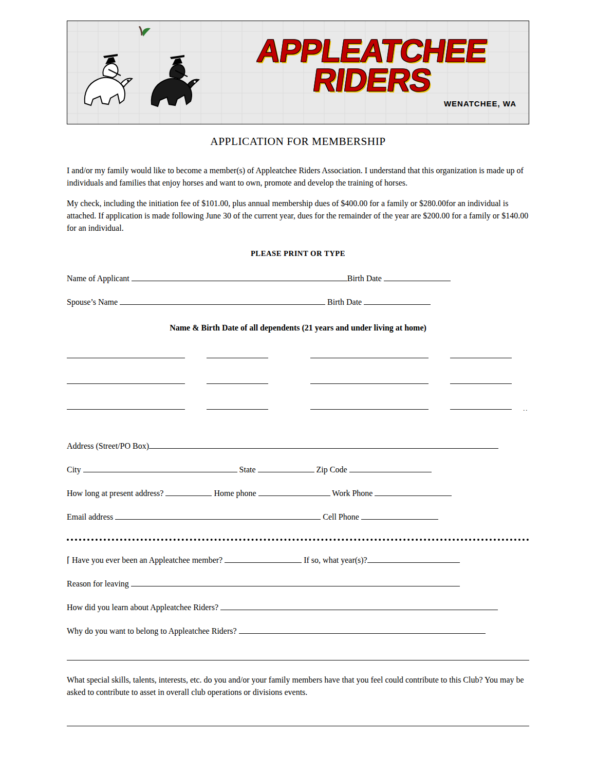APPLEATCHEE
RIDERS
WENATCHEE, WA
APPLICATION FOR MEMBERSHIP
I and/or my family would like to become a member(s) of Appleatchee Riders Association. I understand that this organization is made up of individuals and families that enjoy horses and want to own, promote and develop the training of horses.
My check, including the initiation fee of $101.00, plus annual membership dues of $400.00 for a family or $280.00for an individual is attached. If application is made following June 30 of the current year, dues for the remainder of the year are $200.00 for a family or $140.00 for an individual.
PLEASE PRINT OR TYPE
Name of Applicant Birth Date
Spouse’s Name Birth Date
Name & Birth Date of all dependents (21 years and under living at home)
| | | | | | .. |
Address (Street/PO Box)
City State Zip Code
How long at present address? Home phone Work Phone
Email address Cell Phone
⌈ Have you ever been an Appleatchee member? If so, what year(s)?
Reason for leaving
How did you learn about Appleatchee Riders?
Why do you want to belong to Appleatchee Riders?
What special skills, talents, interests, etc. do you and/or your family members have that you feel could contribute to this Club? You may be asked to contribute to asset in overall club operations or divisions events.